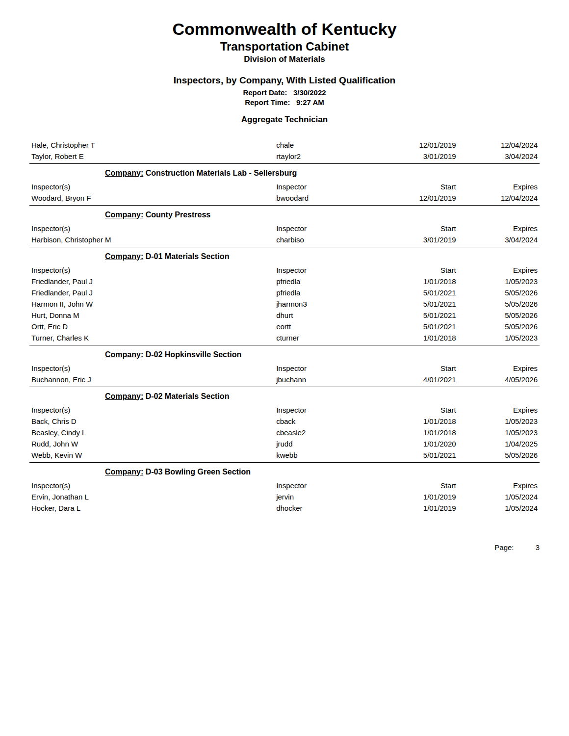Commonwealth of Kentucky
Transportation Cabinet
Division of Materials
Inspectors, by Company, With Listed Qualification
Report Date: 3/30/2022
Report Time: 9:27 AM
Aggregate Technician
| Hale, Christopher T | chale | 12/01/2019 | 12/04/2024 |
| Taylor, Robert E | rtaylor2 | 3/01/2019 | 3/04/2024 |
| Company: Construction Materials Lab - Sellersburg |
| Inspector(s) | Inspector | Start | Expires |
| Woodard, Bryon F | bwoodard | 12/01/2019 | 12/04/2024 |
| Company: County Prestress |
| Inspector(s) | Inspector | Start | Expires |
| Harbison, Christopher M | charbiso | 3/01/2019 | 3/04/2024 |
| Company: D-01 Materials Section |
| Inspector(s) | Inspector | Start | Expires |
| Friedlander, Paul J | pfriedla | 1/01/2018 | 1/05/2023 |
| Friedlander, Paul J | pfriedla | 5/01/2021 | 5/05/2026 |
| Harmon II, John W | jharmon3 | 5/01/2021 | 5/05/2026 |
| Hurt, Donna M | dhurt | 5/01/2021 | 5/05/2026 |
| Ortt, Eric D | eortt | 5/01/2021 | 5/05/2026 |
| Turner, Charles K | cturner | 1/01/2018 | 1/05/2023 |
| Company: D-02 Hopkinsville Section |
| Inspector(s) | Inspector | Start | Expires |
| Buchannon, Eric J | jbuchann | 4/01/2021 | 4/05/2026 |
| Company: D-02 Materials Section |
| Inspector(s) | Inspector | Start | Expires |
| Back, Chris D | cback | 1/01/2018 | 1/05/2023 |
| Beasley, Cindy L | cbeasle2 | 1/01/2018 | 1/05/2023 |
| Rudd, John W | jrudd | 1/01/2020 | 1/04/2025 |
| Webb, Kevin W | kwebb | 5/01/2021 | 5/05/2026 |
| Company: D-03 Bowling Green Section |
| Inspector(s) | Inspector | Start | Expires |
| Ervin, Jonathan L | jervin | 1/01/2019 | 1/05/2024 |
| Hocker, Dara L | dhocker | 1/01/2019 | 1/05/2024 |
Page: 3